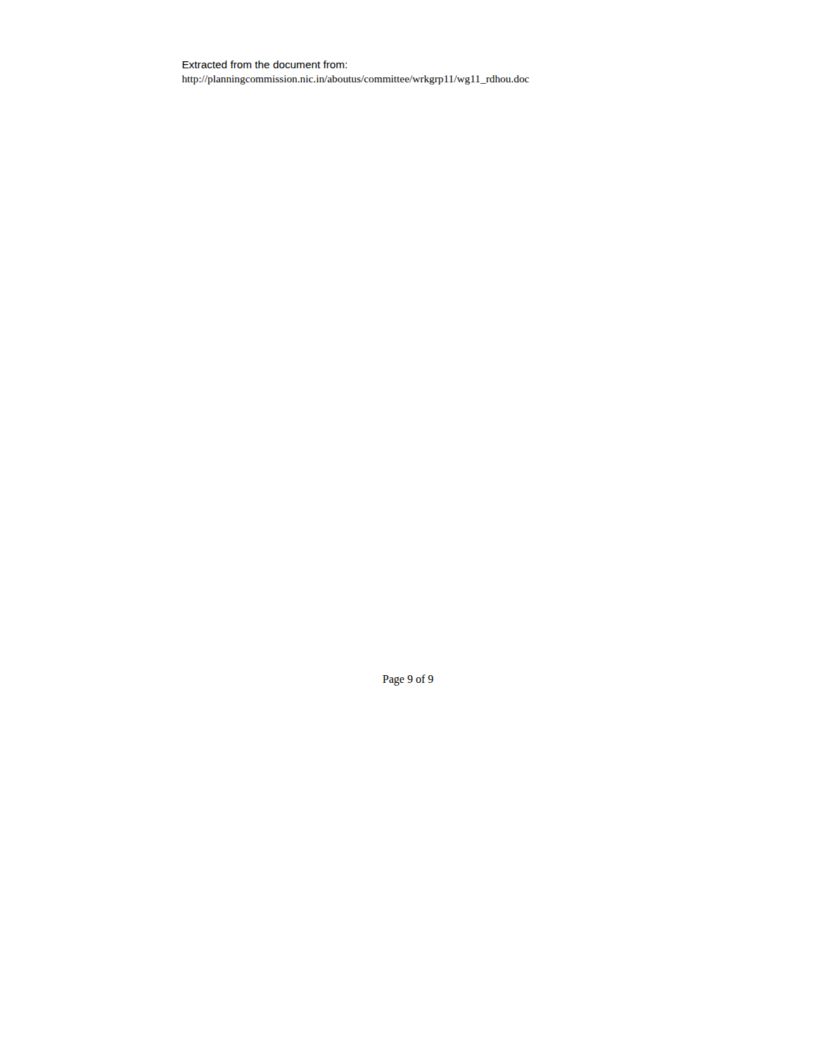Extracted from the document from:
http://planningcommission.nic.in/aboutus/committee/wrkgrp11/wg11_rdhou.doc
Page 9 of 9